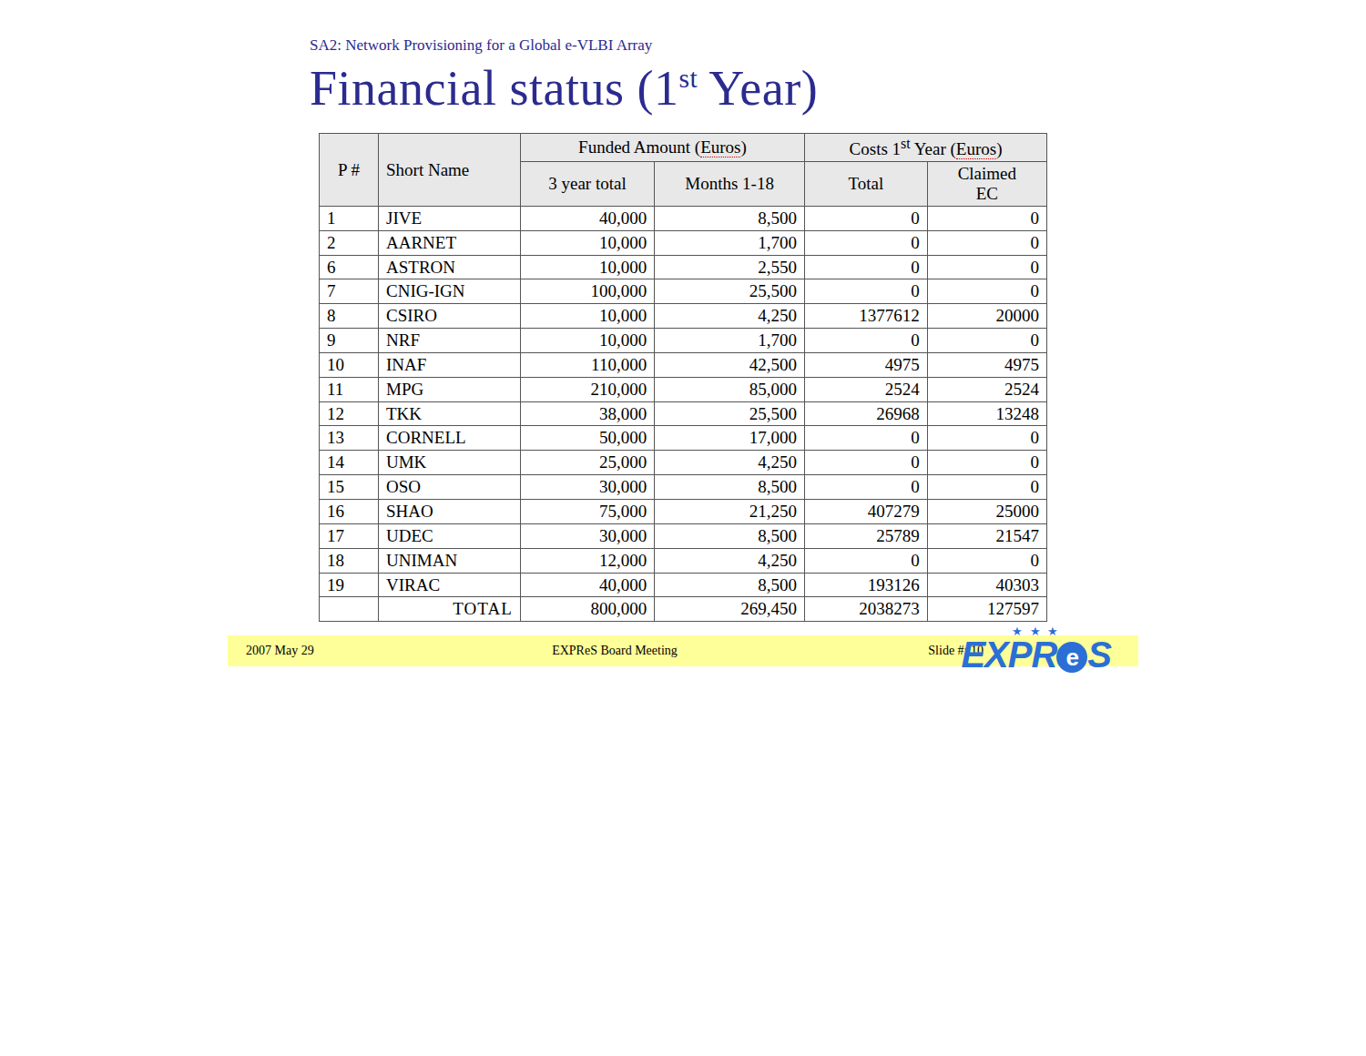SA2: Network Provisioning for a Global e-VLBI Array
Financial status (1st Year)
| P # | Short Name | Funded Amount ( Euros ) | Costs 1 st Year ( Euros ) |
| --- | --- | --- | --- |
| 3 year total | Months 1-18 | Total | Claimed EC |
| 1 | JIVE | 40,000 | 8,500 | 0 | 0 |
| 2 | AARNET | 10,000 | 1,700 | 0 | 0 |
| 6 | ASTRON | 10,000 | 2,550 | 0 | 0 |
| 7 | CNIG-IGN | 100,000 | 25,500 | 0 | 0 |
| 8 | CSIRO | 10,000 | 4,250 | 1377612 | 20000 |
| 9 | NRF | 10,000 | 1,700 | 0 | 0 |
| 10 | INAF | 110,000 | 42,500 | 4975 | 4975 |
| 11 | MPG | 210,000 | 85,000 | 2524 | 2524 |
| 12 | TKK | 38,000 | 25,500 | 26968 | 13248 |
| 13 | CORNELL | 50,000 | 17,000 | 0 | 0 |
| 14 | UMK | 25,000 | 4,250 | 0 | 0 |
| 15 | OSO | 30,000 | 8,500 | 0 | 0 |
| 16 | SHAO | 75,000 | 21,250 | 407279 | 25000 |
| 17 | UDEC | 30,000 | 8,500 | 25789 | 21547 |
| 18 | UNIMAN | 12,000 | 4,250 | 0 | 0 |
| 19 | VIRAC | 40,000 | 8,500 | 193126 | 40303 |
| | TOTAL | 800,000 | 269,450 | 2038273 | 127597 |
2007 May 29
EXPReS Board Meeting
Slide #: 10
★ ★ ★
EXPRe S